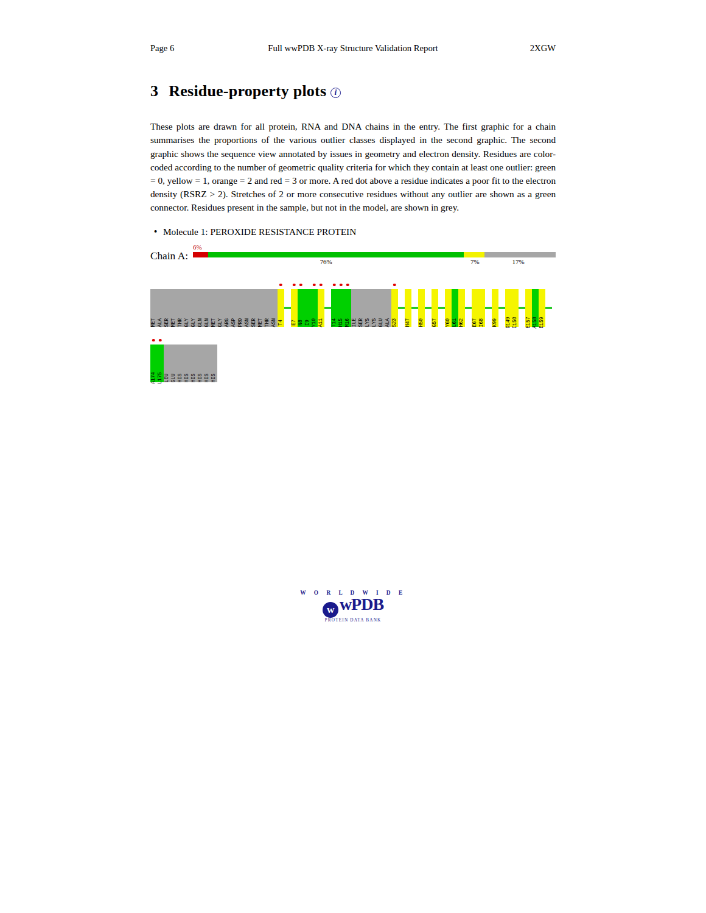Page 6
Full wwPDB X-ray Structure Validation Report
2XGW
3 Residue-property plots i
These plots are drawn for all protein, RNA and DNA chains in the entry. The first graphic for a chain summarises the proportions of the various outlier classes displayed in the second graphic. The second graphic shows the sequence view annotated by issues in geometry and electron density. Residues are color-coded according to the number of geometric quality criteria for which they contain at least one outlier: green = 0, yellow = 1, orange = 2 and red = 3 or more. A red dot above a residue indicates a poor fit to the electron density (RSRZ > 2). Stretches of 2 or more consecutive residues without any outlier are shown as a green connector. Residues present in the sample, but not in the model, are shown in grey.
Molecule 1: PEROXIDE RESISTANCE PROTEIN
Chain A:
6%
76% 7% 17%
MET
ALA
SER
MET
THR
GLY
GLY
GLN
GLN
MET
GLY
ARG
ASP
PRO
ASN
SER
MET
THR
ASN
T4
E7
N8
I9
Y10
A11
T14
H15
M16
ILE
SER
LYS
LYS
GLU
ALA
S23
H47
H50
G57
Y60
L61
H62
E67
I68
K99
D149
I150
E157
A158
E159
A174
L175
LEU
GLU
HIS
HIS
HIS
HIS
HIS
HIS
W O R L D W I D E
wwPDB
PROTEIN DATA BANK